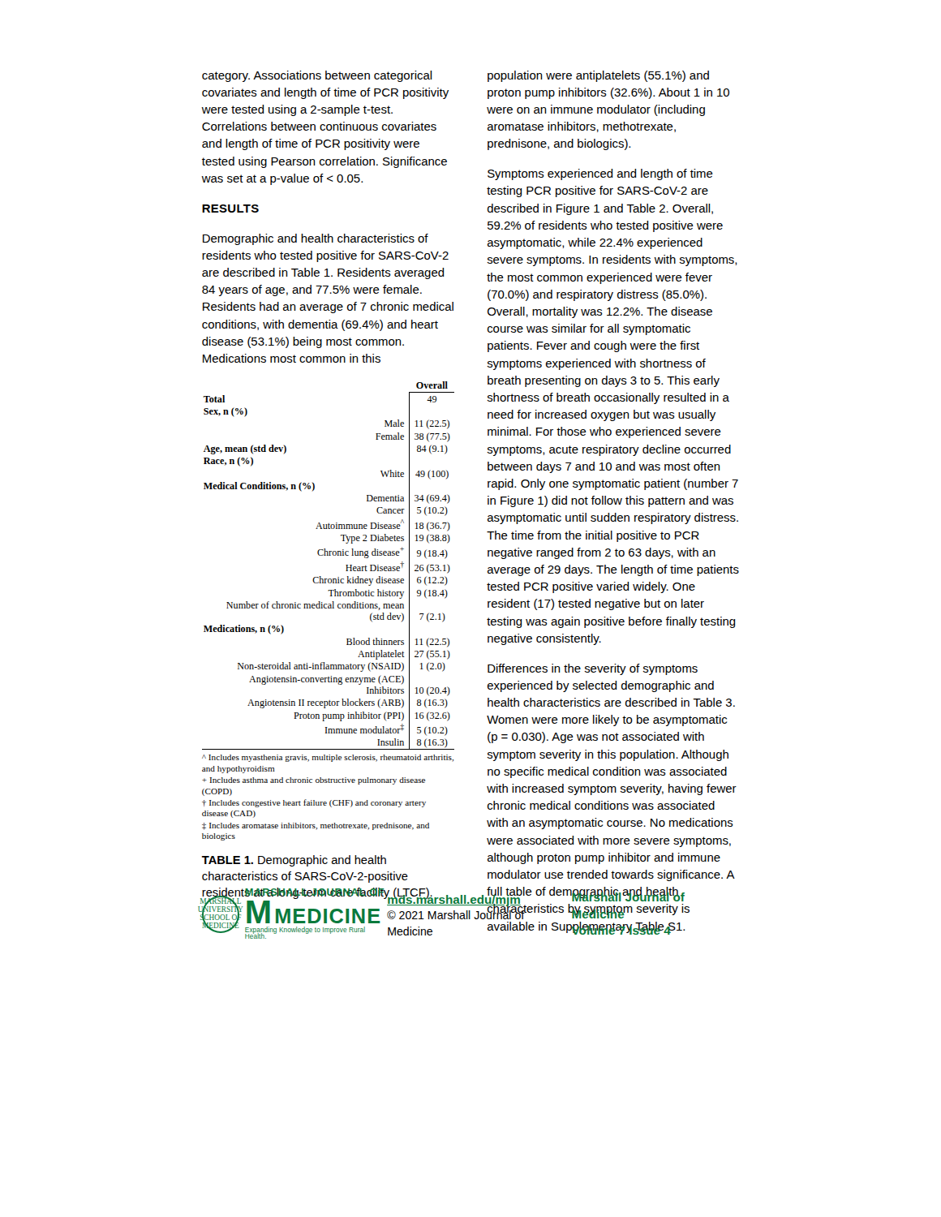category. Associations between categorical covariates and length of time of PCR positivity were tested using a 2-sample t-test. Correlations between continuous covariates and length of time of PCR positivity were tested using Pearson correlation. Significance was set at a p-value of < 0.05.
RESULTS
Demographic and health characteristics of residents who tested positive for SARS-CoV-2 are described in Table 1. Residents averaged 84 years of age, and 77.5% were female. Residents had an average of 7 chronic medical conditions, with dementia (69.4%) and heart disease (53.1%) being most common. Medications most common in this
| | Overall |
| --- | --- |
| Total | 49 |
| Sex, n (%) | |
| Male | 11 (22.5) |
| Female | 38 (77.5) |
| Age, mean (std dev) | 84 (9.1) |
| Race, n (%) | |
| White | 49 (100) |
| Medical Conditions, n (%) | |
| Dementia | 34 (69.4) |
| Cancer | 5 (10.2) |
| Autoimmune Disease ^ | 18 (36.7) |
| Type 2 Diabetes | 19 (38.8) |
| Chronic lung disease + | 9 (18.4) |
| Heart Disease † | 26 (53.1) |
| Chronic kidney disease | 6 (12.2) |
| Thrombotic history | 9 (18.4) |
| Number of chronic medical conditions, mean (std dev) | 7 (2.1) |
| Medications, n (%) | |
| Blood thinners | 11 (22.5) |
| Antiplatelet | 27 (55.1) |
| Non-steroidal anti-inflammatory (NSAID) | 1 (2.0) |
| Angiotensin-converting enzyme (ACE) Inhibitors | 10 (20.4) |
| Angiotensin II receptor blockers (ARB) | 8 (16.3) |
| Proton pump inhibitor (PPI) | 16 (32.6) |
| Immune modulator ‡ | 5 (10.2) |
| Insulin | 8 (16.3) |
^ Includes myasthenia gravis, multiple sclerosis, rheumatoid arthritis, and hypothyroidism
+ Includes asthma and chronic obstructive pulmonary disease (COPD)
† Includes congestive heart failure (CHF) and coronary artery disease (CAD)
‡ Includes aromatase inhibitors, methotrexate, prednisone, and biologics
TABLE 1. Demographic and health characteristics of SARS-CoV-2-positive residents at a long-term care facility (LTCF).
population were antiplatelets (55.1%) and proton pump inhibitors (32.6%). About 1 in 10 were on an immune modulator (including aromatase inhibitors, methotrexate, prednisone, and biologics).
Symptoms experienced and length of time testing PCR positive for SARS-CoV-2 are described in Figure 1 and Table 2. Overall, 59.2% of residents who tested positive were asymptomatic, while 22.4% experienced severe symptoms. In residents with symptoms, the most common experienced were fever (70.0%) and respiratory distress (85.0%). Overall, mortality was 12.2%. The disease course was similar for all symptomatic patients. Fever and cough were the first symptoms experienced with shortness of breath presenting on days 3 to 5. This early shortness of breath occasionally resulted in a need for increased oxygen but was usually minimal. For those who experienced severe symptoms, acute respiratory decline occurred between days 7 and 10 and was most often rapid. Only one symptomatic patient (number 7 in Figure 1) did not follow this pattern and was asymptomatic until sudden respiratory distress. The time from the initial positive to PCR negative ranged from 2 to 63 days, with an average of 29 days. The length of time patients tested PCR positive varied widely. One resident (17) tested negative but on later testing was again positive before finally testing negative consistently.
Differences in the severity of symptoms experienced by selected demographic and health characteristics are described in Table 3. Women were more likely to be asymptomatic (p = 0.030). Age was not associated with symptom severity in this population. Although no specific medical condition was associated with increased symptom severity, having fewer chronic medical conditions was associated with an asymptomatic course. No medications were associated with more severe symptoms, although proton pump inhibitor and immune modulator use trended towards significance. A full table of demographic and health characteristics by symptom severity is available in Supplementary Table S1.
MARSHALL
UNIVERSITY
SCHOOL OF
MEDICINE
MARSHALL JOURNAL OF
M MEDICINE
Expanding Knowledge to Improve Rural Health.
mds.marshall.edu/mjm
© 2021 Marshall Journal of Medicine
Marshall Journal of Medicine
Volume 7 Issue 4